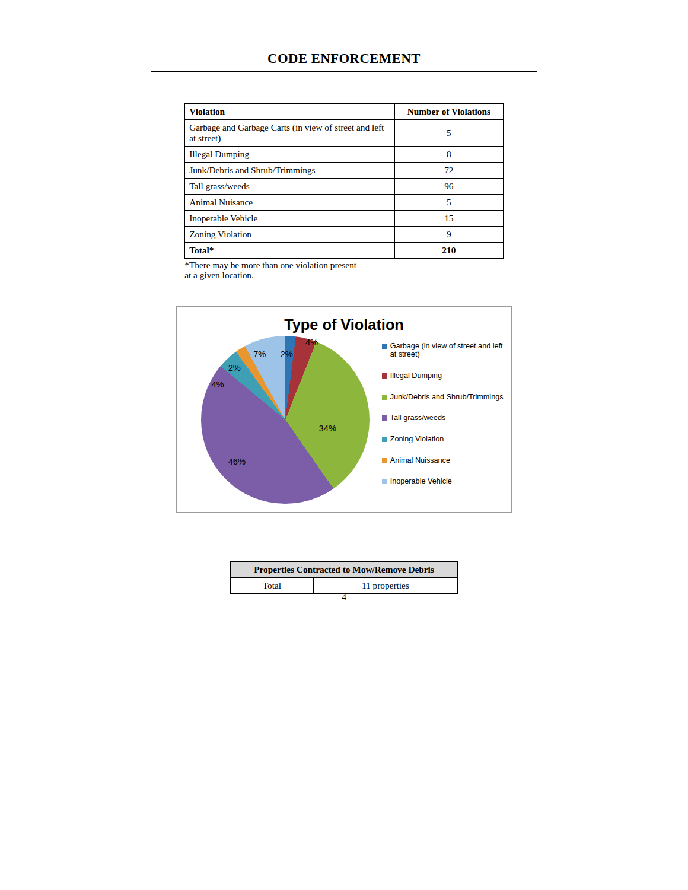CODE ENFORCEMENT
| Violation | Number of Violations |
| --- | --- |
| Garbage and Garbage Carts (in view of street and left at street) | 5 |
| Illegal Dumping | 8 |
| Junk/Debris and Shrub/Trimmings | 72 |
| Tall grass/weeds | 96 |
| Animal Nuisance | 5 |
| Inoperable Vehicle | 15 |
| Zoning Violation | 9 |
| Total* | 210 |
*There may be more than one violation present at a given location.
Type of Violation
2% 4% 34% 46% 4% 2% 7%
Garbage (in view of street and left at street)
Illegal Dumping
Junk/Debris and Shrub/Trimmings
Tall grass/weeds
Zoning Violation
Animal Nuissance
Inoperable Vehicle
| Properties Contracted to Mow/Remove Debris |
| --- |
| Total | 11 properties |
4